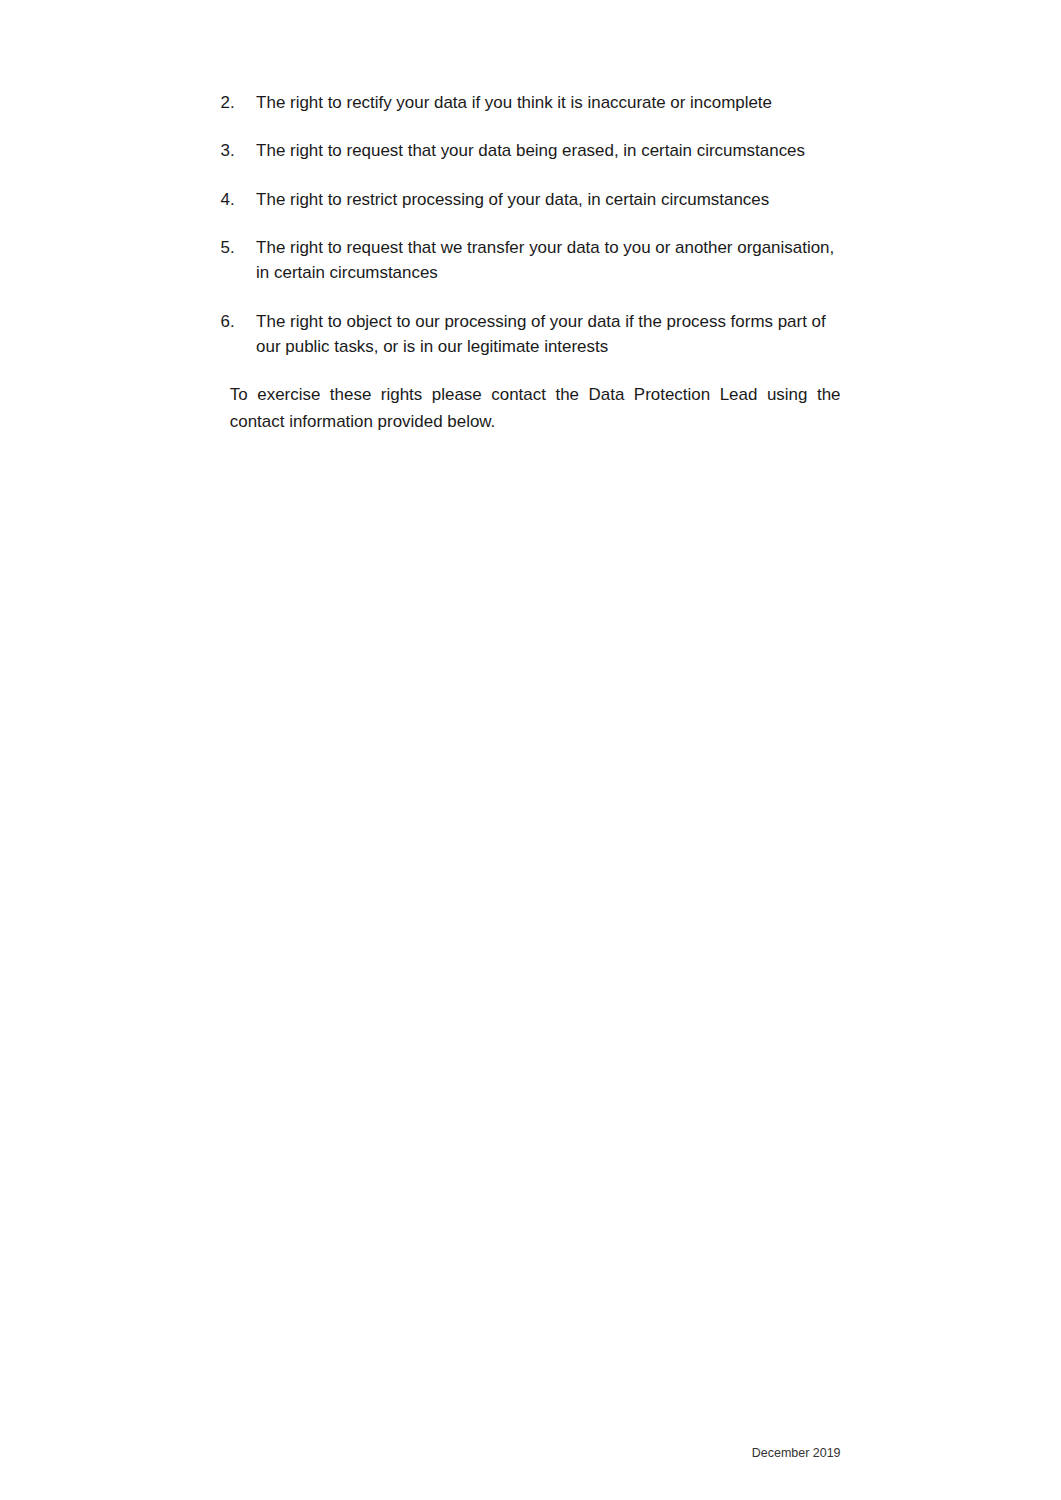The right to rectify your data if you think it is inaccurate or incomplete
The right to request that your data being erased, in certain circumstances
The right to restrict processing of your data, in certain circumstances
The right to request that we transfer your data to you or another organisation, in certain circumstances
The right to object to our processing of your data if the process forms part of our public tasks, or is in our legitimate interests
To exercise these rights please contact the Data Protection Lead using the contact information provided below.
December 2019